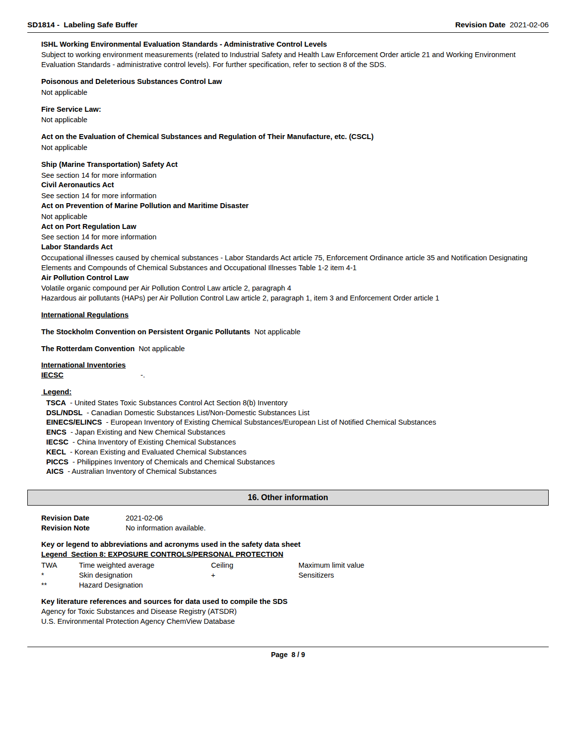SD1814 - Labeling Safe Buffer
Revision Date 2021-02-06
ISHL Working Environmental Evaluation Standards - Administrative Control Levels
Subject to working environment measurements (related to Industrial Safety and Health Law Enforcement Order article 21 and Working Environment Evaluation Standards - administrative control levels). For further specification, refer to section 8 of the SDS.
Poisonous and Deleterious Substances Control Law
Not applicable
Fire Service Law:
Not applicable
Act on the Evaluation of Chemical Substances and Regulation of Their Manufacture, etc. (CSCL)
Not applicable
Ship (Marine Transportation) Safety Act
See section 14 for more information
Civil Aeronautics Act
See section 14 for more information
Act on Prevention of Marine Pollution and Maritime Disaster
Not applicable
Act on Port Regulation Law
See section 14 for more information
Labor Standards Act
Occupational illnesses caused by chemical substances - Labor Standards Act article 75, Enforcement Ordinance article 35 and Notification Designating Elements and Compounds of Chemical Substances and Occupational Illnesses Table 1-2 item 4-1
Air Pollution Control Law
Volatile organic compound per Air Pollution Control Law article 2, paragraph 4
Hazardous air pollutants (HAPs) per Air Pollution Control Law article 2, paragraph 1, item 3 and Enforcement Order article 1
International Regulations
The Stockholm Convention on Persistent Organic Pollutants Not applicable
The Rotterdam Convention Not applicable
International Inventories
IECSC-.
Legend:
TSCA - United States Toxic Substances Control Act Section 8(b) Inventory
DSL/NDSL - Canadian Domestic Substances List/Non-Domestic Substances List
EINECS/ELINCS - European Inventory of Existing Chemical Substances/European List of Notified Chemical Substances
ENCS - Japan Existing and New Chemical Substances
IECSC - China Inventory of Existing Chemical Substances
KECL - Korean Existing and Evaluated Chemical Substances
PICCS - Philippines Inventory of Chemicals and Chemical Substances
AICS - Australian Inventory of Chemical Substances
16. Other information
Revision Date 2021-02-06
Revision Note No information available.
Key or legend to abbreviations and acronyms used in the safety data sheet
Legend Section 8: EXPOSURE CONTROLS/PERSONAL PROTECTION
| TWA | Time weighted average | Ceiling | Maximum limit value |
| * | Skin designation | + | Sensitizers |
| ** | Hazard Designation | | |
Key literature references and sources for data used to compile the SDS
Agency for Toxic Substances and Disease Registry (ATSDR)
U.S. Environmental Protection Agency ChemView Database
Page 8 / 9